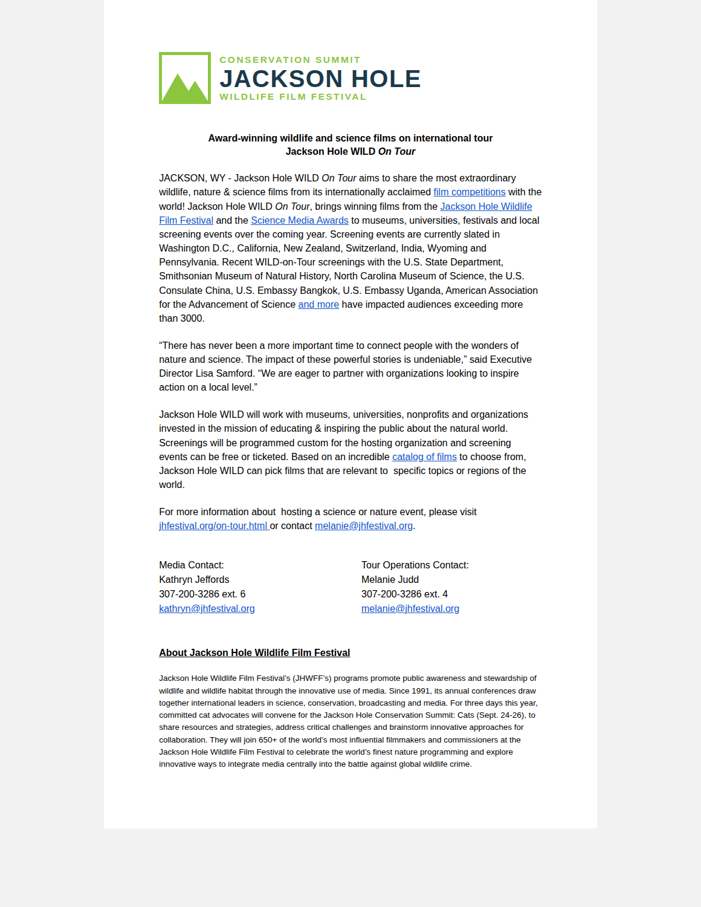Conservation Summit
Jackson Hole
Wildlife Film Festival
Award-winning wildlife and science films on international tour
Jackson Hole WILD On Tour
JACKSON, WY - Jackson Hole WILD On Tour aims to share the most extraordinary wildlife, nature & science films from its internationally acclaimed film competitions with the world! Jackson Hole WILD On Tour, brings winning films from the Jackson Hole Wildlife Film Festival and the Science Media Awards to museums, universities, festivals and local screening events over the coming year. Screening events are currently slated in Washington D.C., California, New Zealand, Switzerland, India, Wyoming and Pennsylvania. Recent WILD-on-Tour screenings with the U.S. State Department, Smithsonian Museum of Natural History, North Carolina Museum of Science, the U.S. Consulate China, U.S. Embassy Bangkok, U.S. Embassy Uganda, American Association for the Advancement of Science and more have impacted audiences exceeding more than 3000.
“There has never been a more important time to connect people with the wonders of nature and science. The impact of these powerful stories is undeniable,” said Executive Director Lisa Samford. “We are eager to partner with organizations looking to inspire action on a local level.”
Jackson Hole WILD will work with museums, universities, nonprofits and organizations invested in the mission of educating & inspiring the public about the natural world. Screenings will be programmed custom for the hosting organization and screening events can be free or ticketed. Based on an incredible catalog of films to choose from, Jackson Hole WILD can pick films that are relevant to specific topics or regions of the world.
For more information about hosting a science or nature event, please visit jhfestival.org/on-tour.html or contact melanie@jhfestival.org.
Media Contact:
Kathryn Jeffords
307-200-3286 ext. 6
kathryn@jhfestival.org
Tour Operations Contact:
Melanie Judd
307-200-3286 ext. 4
melanie@jhfestival.org
About Jackson Hole Wildlife Film Festival
Jackson Hole Wildlife Film Festival’s (JHWFF’s) programs promote public awareness and stewardship of wildlife and wildlife habitat through the innovative use of media. Since 1991, its annual conferences draw together international leaders in science, conservation, broadcasting and media. For three days this year, committed cat advocates will convene for the Jackson Hole Conservation Summit: Cats (Sept. 24-26), to share resources and strategies, address critical challenges and brainstorm innovative approaches for collaboration. They will join 650+ of the world’s most influential filmmakers and commissioners at the Jackson Hole Wildlife Film Festival to celebrate the world’s finest nature programming and explore innovative ways to integrate media centrally into the battle against global wildlife crime.